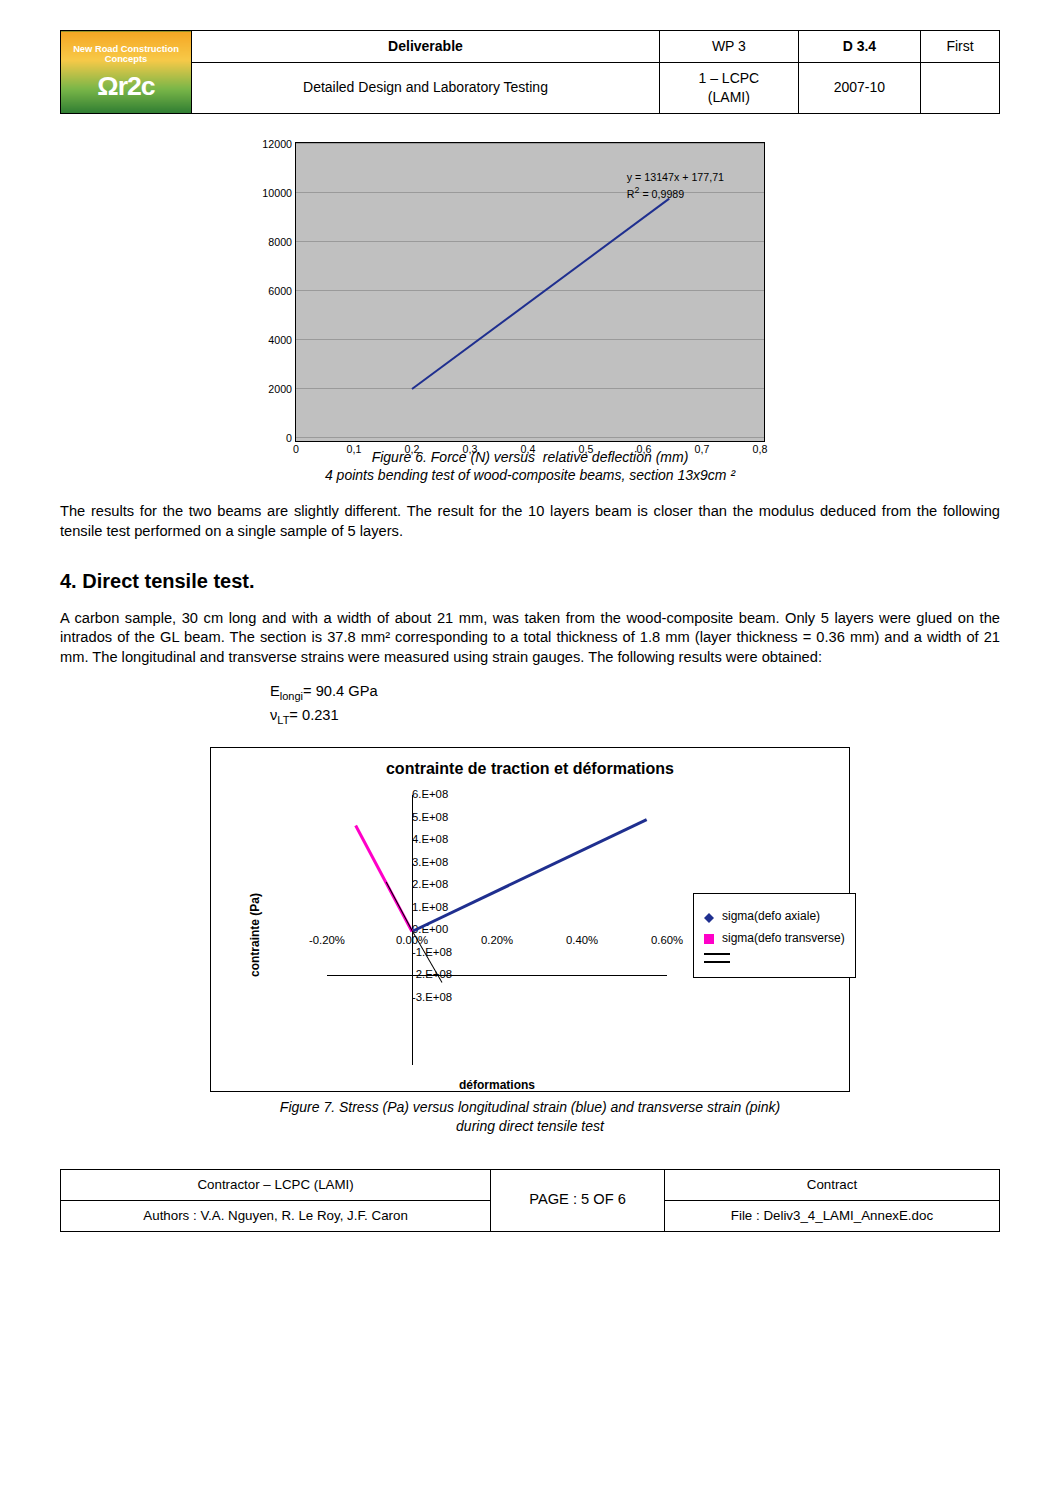| New Road Construction Concepts Ωr2c | Deliverable | WP 3 | D 3.4 | First |
| Detailed Design and Laboratory Testing | 1 – LCPC (LAMI) | 2007-10 | |
12000
10000
8000
6000
4000
2000
0
0
0,1
0,2
0,3
0,4
0,5
0,6
0,7
0,8
y = 13147x + 177,71
R2 = 0,9989
Figure 6. Force (N) versus relative deflection (mm)
4 points bending test of wood-composite beams, section 13x9cm ²
The results for the two beams are slightly different. The result for the 10 layers beam is closer than the modulus deduced from the following tensile test performed on a single sample of 5 layers.
4. Direct tensile test.
A carbon sample, 30 cm long and with a width of about 21 mm, was taken from the wood-composite beam. Only 5 layers were glued on the intrados of the GL beam. The section is 37.8 mm² corresponding to a total thickness of 1.8 mm (layer thickness = 0.36 mm) and a width of 21 mm. The longitudinal and transverse strains were measured using strain gauges. The following results were obtained:
Elongi= 90.4 GPa
νLT= 0.231
contrainte de traction et déformations
contrainte (Pa)
6.E+08
5.E+08
4.E+08
3.E+08
2.E+08
1.E+08
0.E+00
-1.E+08
-2.E+08
-3.E+08
-0.20%
0.00%
0.20%
0.40%
0.60%
déformations
sigma(defo axiale)
sigma(defo transverse)
Figure 7. Stress (Pa) versus longitudinal strain (blue) and transverse strain (pink)
during direct tensile test
| Contractor – LCPC (LAMI) | PAGE : 5 OF 6 | Contract |
| Authors : V.A. Nguyen, R. Le Roy, J.F. Caron | File : Deliv3_4_LAMI_AnnexE.doc |